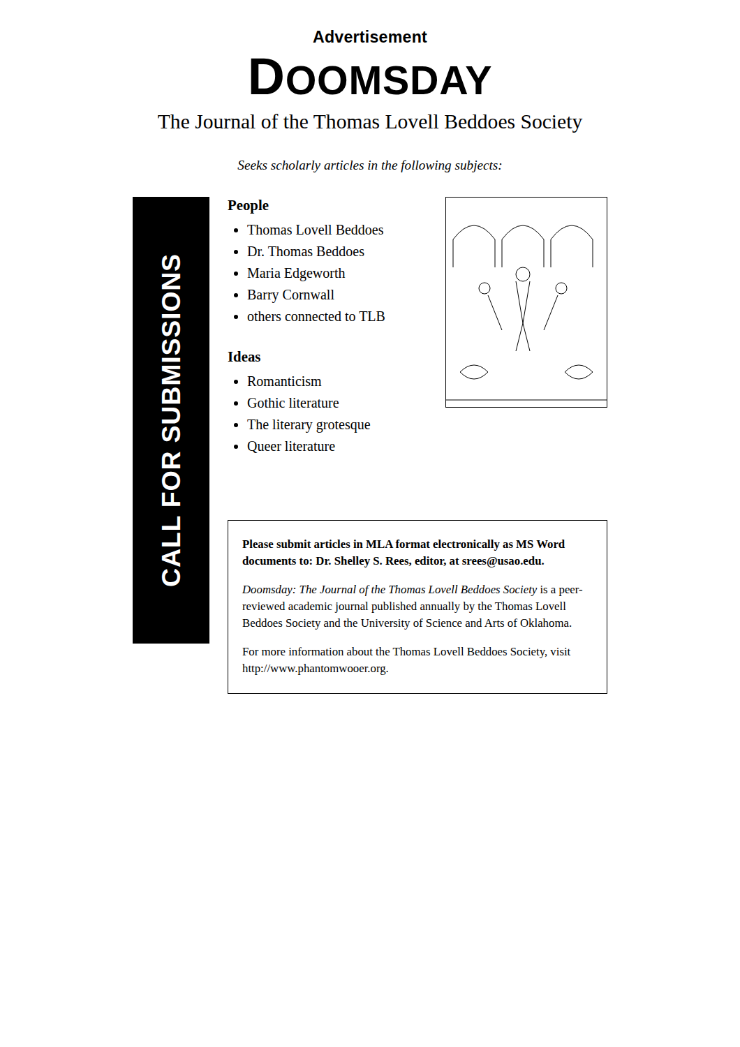Advertisement
DOOMSDAY
The Journal of the Thomas Lovell Beddoes Society
Seeks scholarly articles in the following subjects:
Call for Submissions
People
Thomas Lovell Beddoes
Dr. Thomas Beddoes
Maria Edgeworth
Barry Cornwall
others connected to TLB
Ideas
Romanticism
Gothic literature
The literary grotesque
Queer literature
Please submit articles in MLA format electronically as MS Word documents to: Dr. Shelley S. Rees, editor, at srees@usao.edu.
Doomsday: The Journal of the Thomas Lovell Beddoes Society is a peer-reviewed academic journal published annually by the Thomas Lovell Beddoes Society and the University of Science and Arts of Oklahoma.
For more information about the Thomas Lovell Beddoes Society, visit http://www.phantomwooer.org.